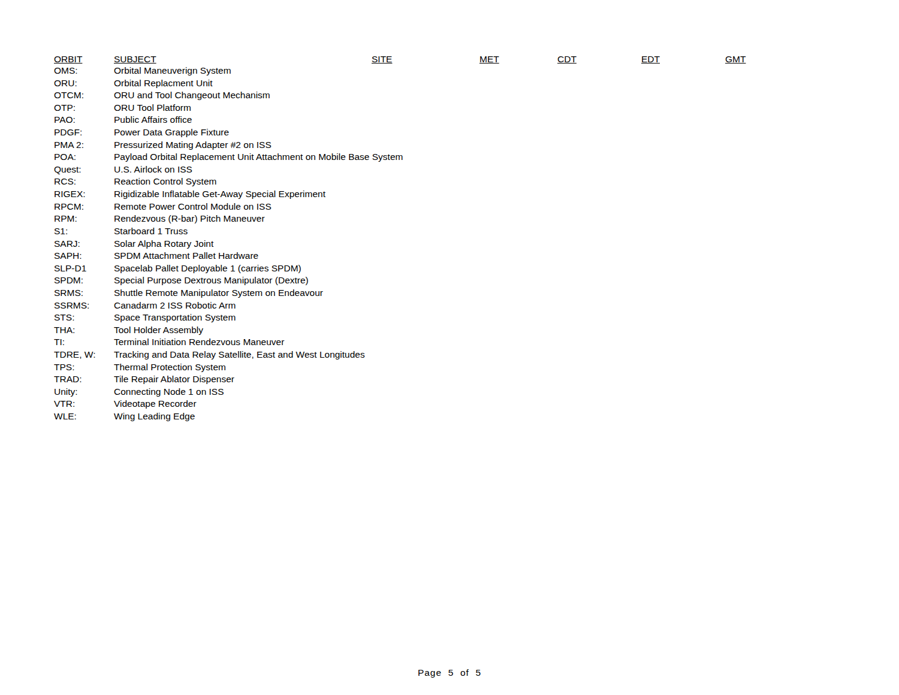| ORBIT | SUBJECT | SITE | MET | CDT | EDT | GMT |
| --- | --- | --- | --- | --- | --- | --- |
| OMS: | Orbital Maneuverign System |
| ORU: | Orbital Replacment Unit |
| OTCM: | ORU and Tool Changeout Mechanism |
| OTP: | ORU Tool Platform |
| PAO: | Public Affairs office |
| PDGF: | Power Data Grapple Fixture |
| PMA 2: | Pressurized Mating Adapter #2 on ISS |
| POA: | Payload Orbital Replacement Unit Attachment on Mobile Base System |
| Quest: | U.S. Airlock on ISS |
| RCS: | Reaction Control System |
| RIGEX: | Rigidizable Inflatable Get-Away Special Experiment |
| RPCM: | Remote Power Control Module on ISS |
| RPM: | Rendezvous (R-bar) Pitch Maneuver |
| S1: | Starboard 1 Truss |
| SARJ: | Solar Alpha Rotary Joint |
| SAPH: | SPDM Attachment Pallet Hardware |
| SLP-D1 | Spacelab Pallet Deployable 1 (carries SPDM) |
| SPDM: | Special Purpose Dextrous Manipulator (Dextre) |
| SRMS: | Shuttle Remote Manipulator System on Endeavour |
| SSRMS: | Canadarm 2 ISS Robotic Arm |
| STS: | Space Transportation System |
| THA: | Tool Holder Assembly |
| TI: | Terminal Initiation Rendezvous Maneuver |
| TDRE, W: | Tracking and Data Relay Satellite, East and West Longitudes |
| TPS: | Thermal Protection System |
| TRAD: | Tile Repair Ablator Dispenser |
| Unity: | Connecting Node 1 on ISS |
| VTR: | Videotape Recorder |
| WLE: | Wing Leading Edge |
Page 5 of 5